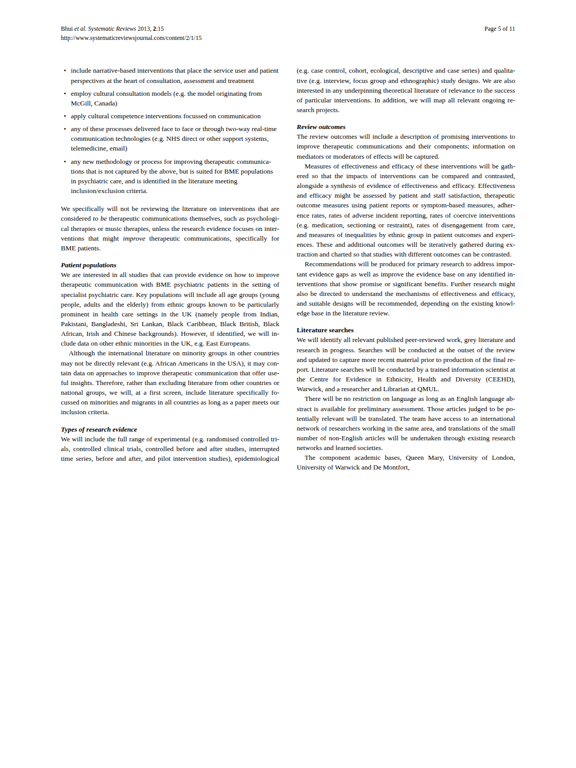Bhui et al. Systematic Reviews 2013, 2:15
http://www.systematicreviewsjournal.com/content/2/1/15
Page 5 of 11
include narrative-based interventions that place the service user and patient perspectives at the heart of consultation, assessment and treatment
employ cultural consultation models (e.g. the model originating from McGill, Canada)
apply cultural competence interventions focussed on communication
any of these processes delivered face to face or through two-way real-time communication technologies (e.g. NHS direct or other support systems, telemedicine, email)
any new methodology or process for improving therapeutic communications that is not captured by the above, but is suited for BME populations in psychiatric care, and is identified in the literature meeting inclusion/exclusion criteria.
We specifically will not be reviewing the literature on interventions that are considered to be therapeutic communications themselves, such as psychological therapies or music therapies, unless the research evidence focuses on interventions that might improve therapeutic communications, specifically for BME patients.
Patient populations
We are interested in all studies that can provide evidence on how to improve therapeutic communication with BME psychiatric patients in the setting of specialist psychiatric care. Key populations will include all age groups (young people, adults and the elderly) from ethnic groups known to be particularly prominent in health care settings in the UK (namely people from Indian, Pakistani, Bangladeshi, Sri Lankan, Black Caribbean, Black British, Black African, Irish and Chinese backgrounds). However, if identified, we will include data on other ethnic minorities in the UK, e.g. East Europeans.
Although the international literature on minority groups in other countries may not be directly relevant (e.g. African Americans in the USA), it may contain data on approaches to improve therapeutic communication that offer useful insights. Therefore, rather than excluding literature from other countries or national groups, we will, at a first screen, include literature specifically focussed on minorities and migrants in all countries as long as a paper meets our inclusion criteria.
Types of research evidence
We will include the full range of experimental (e.g. randomised controlled trials, controlled clinical trials, controlled before and after studies, interrupted time series, before and after, and pilot intervention studies), epidemiological (e.g. case control, cohort, ecological, descriptive and case series) and qualitative (e.g. interview, focus group and ethnographic) study designs. We are also interested in any underpinning theoretical literature of relevance to the success of particular interventions. In addition, we will map all relevant ongoing research projects.
Review outcomes
The review outcomes will include a description of promising interventions to improve therapeutic communications and their components; information on mediators or moderators of effects will be captured.
Measures of effectiveness and efficacy of these interventions will be gathered so that the impacts of interventions can be compared and contrasted, alongside a synthesis of evidence of effectiveness and efficacy. Effectiveness and efficacy might be assessed by patient and staff satisfaction, therapeutic outcome measures using patient reports or symptom-based measures, adherence rates, rates of adverse incident reporting, rates of coercive interventions (e.g. medication, sectioning or restraint), rates of disengagement from care, and measures of inequalities by ethnic group in patient outcomes and experiences. These and additional outcomes will be iteratively gathered during extraction and charted so that studies with different outcomes can be contrasted.
Recommendations will be produced for primary research to address important evidence gaps as well as improve the evidence base on any identified interventions that show promise or significant benefits. Further research might also be directed to understand the mechanisms of effectiveness and efficacy, and suitable designs will be recommended, depending on the existing knowledge base in the literature review.
Literature searches
We will identify all relevant published peer-reviewed work, grey literature and research in progress. Searches will be conducted at the outset of the review and updated to capture more recent material prior to production of the final report. Literature searches will be conducted by a trained information scientist at the Centre for Evidence in Ethnicity, Health and Diversity (CEEHD), Warwick, and a researcher and Librarian at QMUL.
There will be no restriction on language as long as an English language abstract is available for preliminary assessment. Those articles judged to be potentially relevant will be translated. The team have access to an international network of researchers working in the same area, and translations of the small number of non-English articles will be undertaken through existing research networks and learned societies.
The component academic bases, Queen Mary, University of London, University of Warwick and De Montfort,